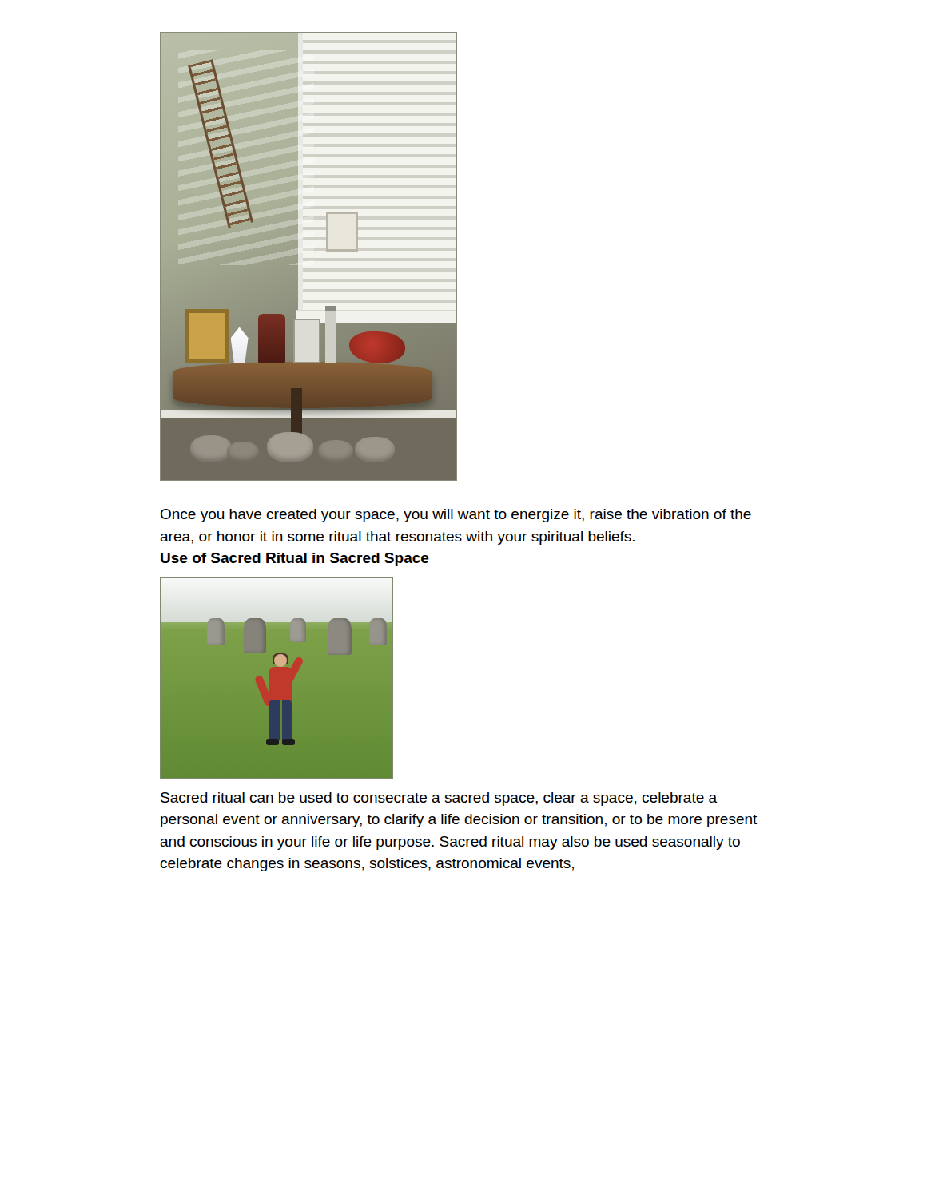Once you have created your space, you will want to energize it, raise the vibration of the area, or honor it in some ritual that resonates with your spiritual beliefs.
Use of Sacred Ritual in Sacred Space
Sacred ritual can be used to consecrate a sacred space, clear a space, celebrate a personal event or anniversary, to clarify a life decision or transition, or to be more present and conscious in your life or life purpose. Sacred ritual may also be used seasonally to celebrate changes in seasons, solstices, astronomical events,